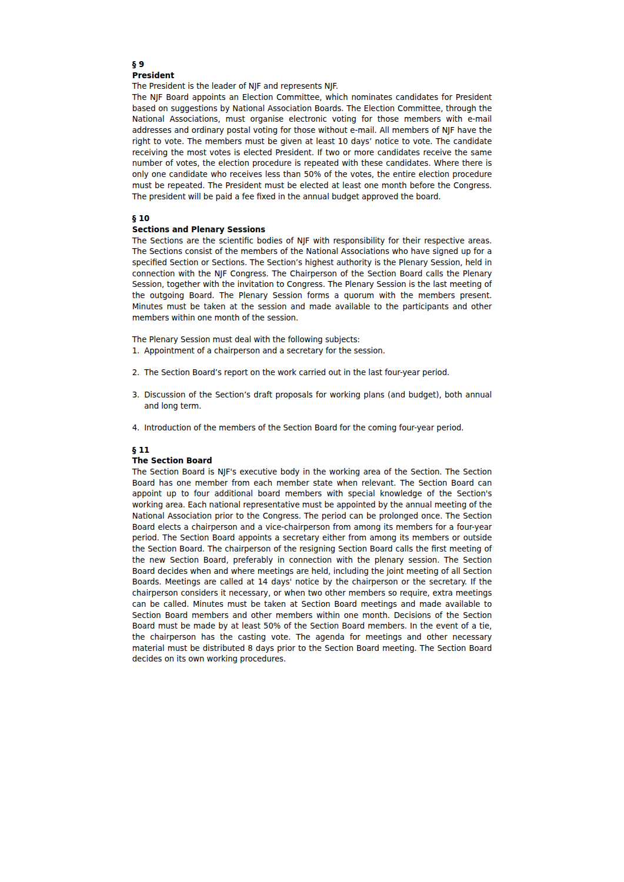§ 9
President
The President is the leader of NJF and represents NJF.
The NJF Board appoints an Election Committee, which nominates candidates for President based on suggestions by National Association Boards. The Election Committee, through the National Associations, must organise electronic voting for those members with e-mail addresses and ordinary postal voting for those without e-mail. All members of NJF have the right to vote. The members must be given at least 10 days’ notice to vote. The candidate receiving the most votes is elected President. If two or more candidates receive the same number of votes, the election procedure is repeated with these candidates. Where there is only one candidate who receives less than 50% of the votes, the entire election procedure must be repeated. The President must be elected at least one month before the Congress. The president will be paid a fee fixed in the annual budget approved the board.
§ 10
Sections and Plenary Sessions
The Sections are the scientific bodies of NJF with responsibility for their respective areas. The Sections consist of the members of the National Associations who have signed up for a specified Section or Sections. The Section’s highest authority is the Plenary Session, held in connection with the NJF Congress. The Chairperson of the Section Board calls the Plenary Session, together with the invitation to Congress. The Plenary Session is the last meeting of the outgoing Board. The Plenary Session forms a quorum with the members present. Minutes must be taken at the session and made available to the participants and other members within one month of the session.
The Plenary Session must deal with the following subjects:
1. Appointment of a chairperson and a secretary for the session.
2. The Section Board’s report on the work carried out in the last four-year period.
3. Discussion of the Section’s draft proposals for working plans (and budget), both annual and long term.
4. Introduction of the members of the Section Board for the coming four-year period.
§ 11
The Section Board
The Section Board is NJF's executive body in the working area of the Section. The Section Board has one member from each member state when relevant. The Section Board can appoint up to four additional board members with special knowledge of the Section's working area. Each national representative must be appointed by the annual meeting of the National Association prior to the Congress. The period can be prolonged once. The Section Board elects a chairperson and a vice-chairperson from among its members for a four-year period. The Section Board appoints a secretary either from among its members or outside the Section Board. The chairperson of the resigning Section Board calls the first meeting of the new Section Board, preferably in connection with the plenary session. The Section Board decides when and where meetings are held, including the joint meeting of all Section Boards. Meetings are called at 14 days' notice by the chairperson or the secretary. If the chairperson considers it necessary, or when two other members so require, extra meetings can be called. Minutes must be taken at Section Board meetings and made available to Section Board members and other members within one month. Decisions of the Section Board must be made by at least 50% of the Section Board members. In the event of a tie, the chairperson has the casting vote. The agenda for meetings and other necessary material must be distributed 8 days prior to the Section Board meeting. The Section Board decides on its own working procedures.